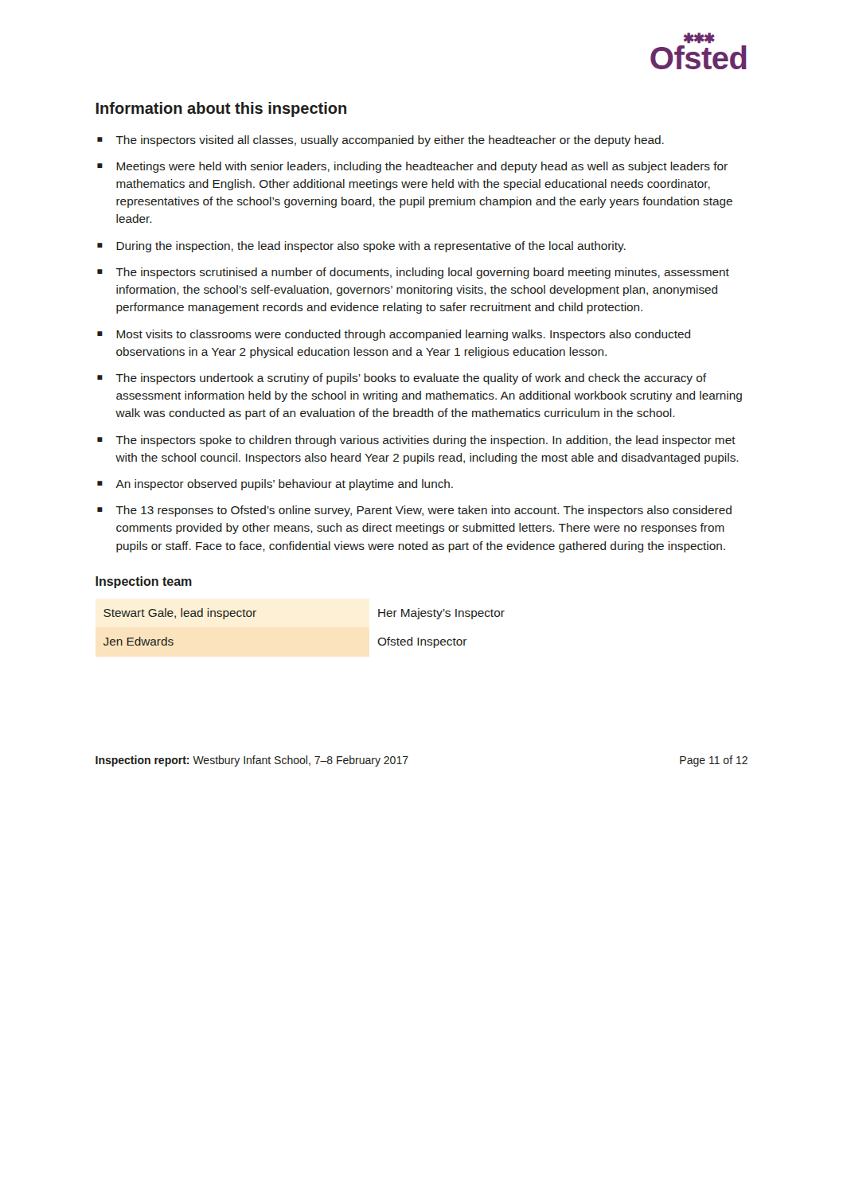✱✱✱ Ofsted
Information about this inspection
The inspectors visited all classes, usually accompanied by either the headteacher or the deputy head.
Meetings were held with senior leaders, including the headteacher and deputy head as well as subject leaders for mathematics and English. Other additional meetings were held with the special educational needs coordinator, representatives of the school’s governing board, the pupil premium champion and the early years foundation stage leader.
During the inspection, the lead inspector also spoke with a representative of the local authority.
The inspectors scrutinised a number of documents, including local governing board meeting minutes, assessment information, the school’s self-evaluation, governors’ monitoring visits, the school development plan, anonymised performance management records and evidence relating to safer recruitment and child protection.
Most visits to classrooms were conducted through accompanied learning walks. Inspectors also conducted observations in a Year 2 physical education lesson and a Year 1 religious education lesson.
The inspectors undertook a scrutiny of pupils’ books to evaluate the quality of work and check the accuracy of assessment information held by the school in writing and mathematics. An additional workbook scrutiny and learning walk was conducted as part of an evaluation of the breadth of the mathematics curriculum in the school.
The inspectors spoke to children through various activities during the inspection. In addition, the lead inspector met with the school council. Inspectors also heard Year 2 pupils read, including the most able and disadvantaged pupils.
An inspector observed pupils’ behaviour at playtime and lunch.
The 13 responses to Ofsted’s online survey, Parent View, were taken into account. The inspectors also considered comments provided by other means, such as direct meetings or submitted letters. There were no responses from pupils or staff. Face to face, confidential views were noted as part of the evidence gathered during the inspection.
Inspection team
| Stewart Gale, lead inspector | Her Majesty’s Inspector |
| Jen Edwards | Ofsted Inspector |
Inspection report: Westbury Infant School, 7–8 February 2017
Page 11 of 12